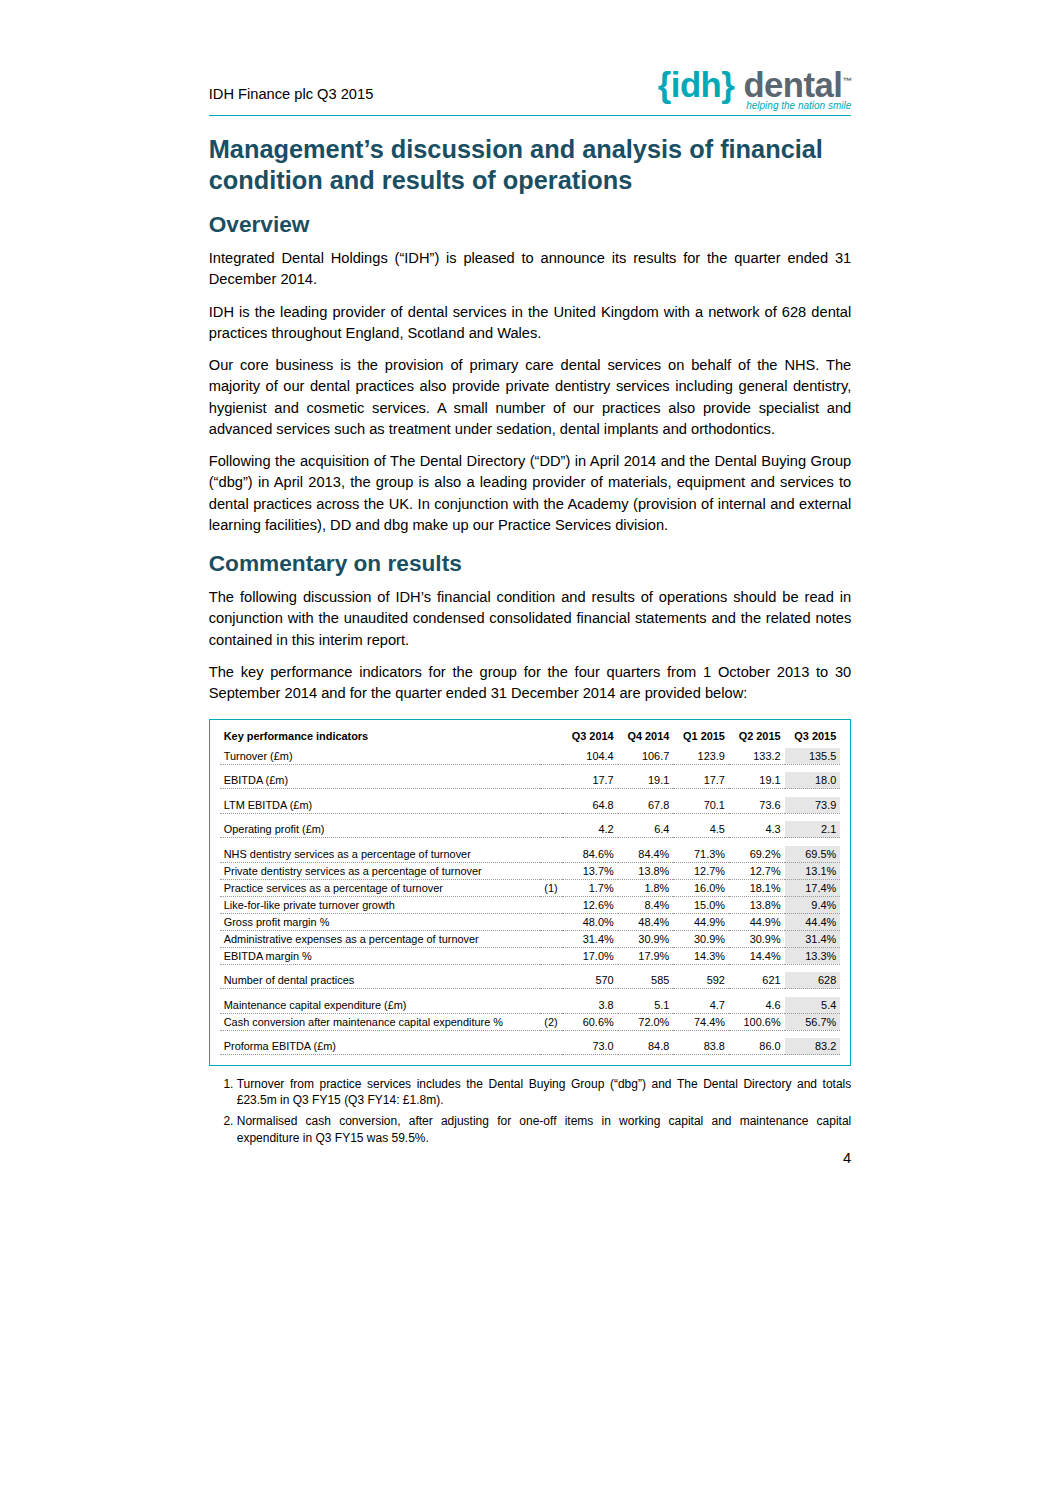IDH Finance plc Q3 2015
{idh} dental™
helping the nation smile
Management’s discussion and analysis of financial condition and results of operations
Overview
Integrated Dental Holdings (“IDH”) is pleased to announce its results for the quarter ended 31 December 2014.
IDH is the leading provider of dental services in the United Kingdom with a network of 628 dental practices throughout England, Scotland and Wales.
Our core business is the provision of primary care dental services on behalf of the NHS. The majority of our dental practices also provide private dentistry services including general dentistry, hygienist and cosmetic services. A small number of our practices also provide specialist and advanced services such as treatment under sedation, dental implants and orthodontics.
Following the acquisition of The Dental Directory (“DD”) in April 2014 and the Dental Buying Group (“dbg”) in April 2013, the group is also a leading provider of materials, equipment and services to dental practices across the UK. In conjunction with the Academy (provision of internal and external learning facilities), DD and dbg make up our Practice Services division.
Commentary on results
The following discussion of IDH’s financial condition and results of operations should be read in conjunction with the unaudited condensed consolidated financial statements and the related notes contained in this interim report.
The key performance indicators for the group for the four quarters from 1 October 2013 to 30 September 2014 and for the quarter ended 31 December 2014 are provided below:
| Key performance indicators | | Q3 2014 | Q4 2014 | Q1 2015 | Q2 2015 | Q3 2015 |
| --- | --- | --- | --- | --- | --- | --- |
| Turnover (£m) | | 104.4 | 106.7 | 123.9 | 133.2 | 135.5 |
| EBITDA (£m) | | 17.7 | 19.1 | 17.7 | 19.1 | 18.0 |
| LTM EBITDA (£m) | | 64.8 | 67.8 | 70.1 | 73.6 | 73.9 |
| Operating profit (£m) | | 4.2 | 6.4 | 4.5 | 4.3 | 2.1 |
| NHS dentistry services as a percentage of turnover | | 84.6% | 84.4% | 71.3% | 69.2% | 69.5% |
| Private dentistry services as a percentage of turnover | | 13.7% | 13.8% | 12.7% | 12.7% | 13.1% |
| Practice services as a percentage of turnover | (1) | 1.7% | 1.8% | 16.0% | 18.1% | 17.4% |
| Like-for-like private turnover growth | | 12.6% | 8.4% | 15.0% | 13.8% | 9.4% |
| Gross profit margin % | | 48.0% | 48.4% | 44.9% | 44.9% | 44.4% |
| Administrative expenses as a percentage of turnover | | 31.4% | 30.9% | 30.9% | 30.9% | 31.4% |
| EBITDA margin % | | 17.0% | 17.9% | 14.3% | 14.4% | 13.3% |
| Number of dental practices | | 570 | 585 | 592 | 621 | 628 |
| Maintenance capital expenditure (£m) | | 3.8 | 5.1 | 4.7 | 4.6 | 5.4 |
| Cash conversion after maintenance capital expenditure % | (2) | 60.6% | 72.0% | 74.4% | 100.6% | 56.7% |
| Proforma EBITDA (£m) | | 73.0 | 84.8 | 83.8 | 86.0 | 83.2 |
Turnover from practice services includes the Dental Buying Group (“dbg”) and The Dental Directory and totals £23.5m in Q3 FY15 (Q3 FY14: £1.8m).
Normalised cash conversion, after adjusting for one-off items in working capital and maintenance capital expenditure in Q3 FY15 was 59.5%.
4